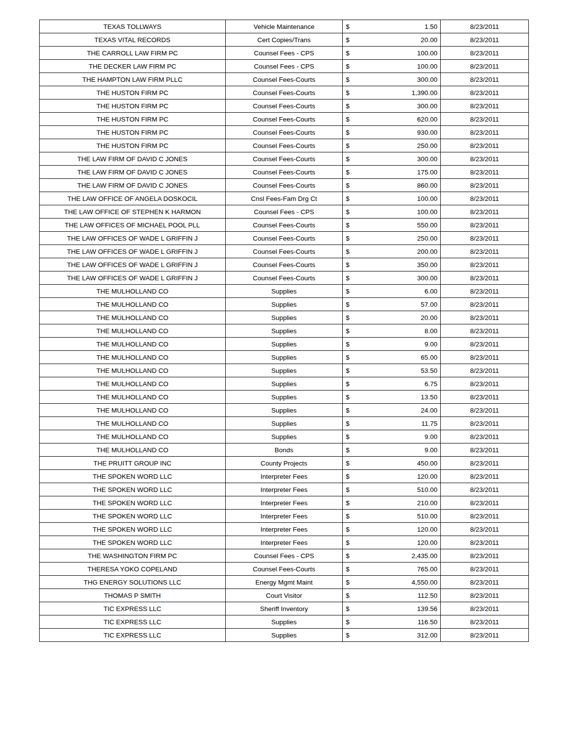| TEXAS TOLLWAYS | Vehicle Maintenance | $ 1.50 | 8/23/2011 |
| TEXAS VITAL RECORDS | Cert Copies/Trans | $ 20.00 | 8/23/2011 |
| THE CARROLL LAW FIRM PC | Counsel Fees - CPS | $ 100.00 | 8/23/2011 |
| THE DECKER LAW FIRM PC | Counsel Fees - CPS | $ 100.00 | 8/23/2011 |
| THE HAMPTON LAW FIRM PLLC | Counsel Fees-Courts | $ 300.00 | 8/23/2011 |
| THE HUSTON FIRM PC | Counsel Fees-Courts | $ 1,390.00 | 8/23/2011 |
| THE HUSTON FIRM PC | Counsel Fees-Courts | $ 300.00 | 8/23/2011 |
| THE HUSTON FIRM PC | Counsel Fees-Courts | $ 620.00 | 8/23/2011 |
| THE HUSTON FIRM PC | Counsel Fees-Courts | $ 930.00 | 8/23/2011 |
| THE HUSTON FIRM PC | Counsel Fees-Courts | $ 250.00 | 8/23/2011 |
| THE LAW FIRM OF DAVID C JONES | Counsel Fees-Courts | $ 300.00 | 8/23/2011 |
| THE LAW FIRM OF DAVID C JONES | Counsel Fees-Courts | $ 175.00 | 8/23/2011 |
| THE LAW FIRM OF DAVID C JONES | Counsel Fees-Courts | $ 860.00 | 8/23/2011 |
| THE LAW OFFICE OF ANGELA DOSKOCIL | Cnsl Fees-Fam Drg Ct | $ 100.00 | 8/23/2011 |
| THE LAW OFFICE OF STEPHEN K HARMON | Counsel Fees - CPS | $ 100.00 | 8/23/2011 |
| THE LAW OFFICES OF MICHAEL POOL PLL | Counsel Fees-Courts | $ 550.00 | 8/23/2011 |
| THE LAW OFFICES OF WADE L GRIFFIN J | Counsel Fees-Courts | $ 250.00 | 8/23/2011 |
| THE LAW OFFICES OF WADE L GRIFFIN J | Counsel Fees-Courts | $ 200.00 | 8/23/2011 |
| THE LAW OFFICES OF WADE L GRIFFIN J | Counsel Fees-Courts | $ 350.00 | 8/23/2011 |
| THE LAW OFFICES OF WADE L GRIFFIN J | Counsel Fees-Courts | $ 300.00 | 8/23/2011 |
| THE MULHOLLAND CO | Supplies | $ 6.00 | 8/23/2011 |
| THE MULHOLLAND CO | Supplies | $ 57.00 | 8/23/2011 |
| THE MULHOLLAND CO | Supplies | $ 20.00 | 8/23/2011 |
| THE MULHOLLAND CO | Supplies | $ 8.00 | 8/23/2011 |
| THE MULHOLLAND CO | Supplies | $ 9.00 | 8/23/2011 |
| THE MULHOLLAND CO | Supplies | $ 65.00 | 8/23/2011 |
| THE MULHOLLAND CO | Supplies | $ 53.50 | 8/23/2011 |
| THE MULHOLLAND CO | Supplies | $ 6.75 | 8/23/2011 |
| THE MULHOLLAND CO | Supplies | $ 13.50 | 8/23/2011 |
| THE MULHOLLAND CO | Supplies | $ 24.00 | 8/23/2011 |
| THE MULHOLLAND CO | Supplies | $ 11.75 | 8/23/2011 |
| THE MULHOLLAND CO | Supplies | $ 9.00 | 8/23/2011 |
| THE MULHOLLAND CO | Bonds | $ 9.00 | 8/23/2011 |
| THE PRUITT GROUP INC | County Projects | $ 450.00 | 8/23/2011 |
| THE SPOKEN WORD LLC | Interpreter Fees | $ 120.00 | 8/23/2011 |
| THE SPOKEN WORD LLC | Interpreter Fees | $ 510.00 | 8/23/2011 |
| THE SPOKEN WORD LLC | Interpreter Fees | $ 210.00 | 8/23/2011 |
| THE SPOKEN WORD LLC | Interpreter Fees | $ 510.00 | 8/23/2011 |
| THE SPOKEN WORD LLC | Interpreter Fees | $ 120.00 | 8/23/2011 |
| THE SPOKEN WORD LLC | Interpreter Fees | $ 120.00 | 8/23/2011 |
| THE WASHINGTON FIRM PC | Counsel Fees - CPS | $ 2,435.00 | 8/23/2011 |
| THERESA YOKO COPELAND | Counsel Fees-Courts | $ 765.00 | 8/23/2011 |
| THG ENERGY SOLUTIONS LLC | Energy Mgmt Maint | $ 4,550.00 | 8/23/2011 |
| THOMAS P SMITH | Court Visitor | $ 112.50 | 8/23/2011 |
| TIC EXPRESS LLC | Sheriff Inventory | $ 139.56 | 8/23/2011 |
| TIC EXPRESS LLC | Supplies | $ 116.50 | 8/23/2011 |
| TIC EXPRESS LLC | Supplies | $ 312.00 | 8/23/2011 |